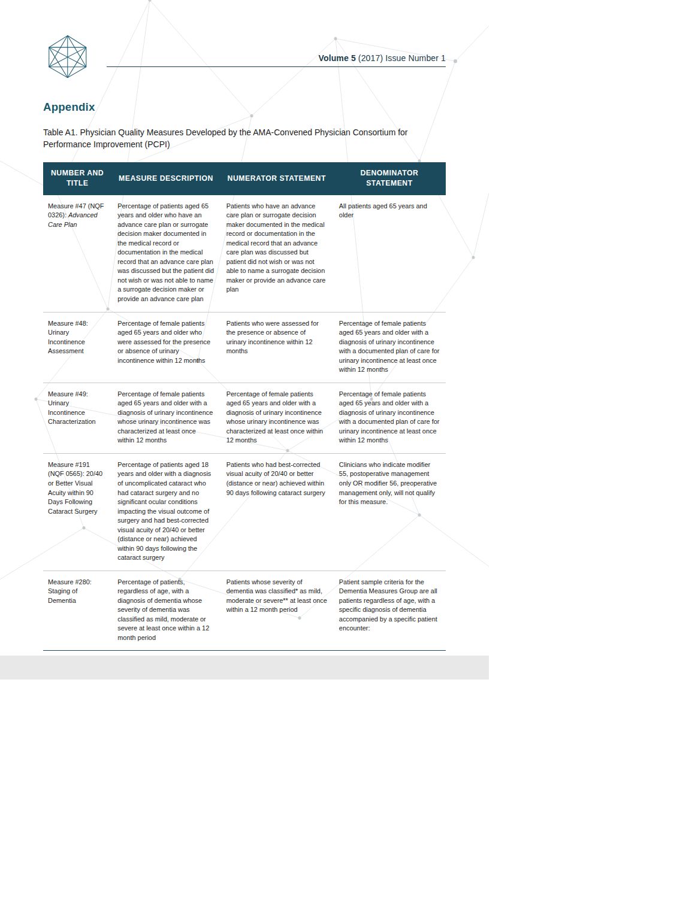Volume 5 (2017) Issue Number 1
Appendix
Table A1. Physician Quality Measures Developed by the AMA-Convened Physician Consortium for Performance Improvement (PCPI)
| Number and Title | Measure Description | Numerator Statement | Denominator Statement |
| --- | --- | --- | --- |
| Measure #47 (NQF 0326): Advanced Care Plan | Percentage of patients aged 65 years and older who have an advance care plan or surrogate decision maker documented in the medical record or documentation in the medical record that an advance care plan was discussed but the patient did not wish or was not able to name a surrogate decision maker or provide an advance care plan | Patients who have an advance care plan or surrogate decision maker documented in the medical record or documentation in the medical record that an advance care plan was discussed but patient did not wish or was not able to name a surrogate decision maker or provide an advance care plan | All patients aged 65 years and older |
| Measure #48: Urinary Incontinence Assessment | Percentage of female patients aged 65 years and older who were assessed for the presence or absence of urinary incontinence within 12 months | Patients who were assessed for the presence or absence of urinary incontinence within 12 months | Percentage of female patients aged 65 years and older with a diagnosis of urinary incontinence with a documented plan of care for urinary incontinence at least once within 12 months |
| Measure #49: Urinary Incontinence Characterization | Percentage of female patients aged 65 years and older with a diagnosis of urinary incontinence whose urinary incontinence was characterized at least once within 12 months | Percentage of female patients aged 65 years and older with a diagnosis of urinary incontinence whose urinary incontinence was characterized at least once within 12 months | Percentage of female patients aged 65 years and older with a diagnosis of urinary incontinence with a documented plan of care for urinary incontinence at least once within 12 months |
| Measure #191 (NQF 0565): 20/40 or Better Visual Acuity within 90 Days Following Cataract Surgery | Percentage of patients aged 18 years and older with a diagnosis of uncomplicated cataract who had cataract surgery and no significant ocular conditions impacting the visual outcome of surgery and had best-corrected visual acuity of 20/40 or better (distance or near) achieved within 90 days following the cataract surgery | Patients who had best-corrected visual acuity of 20/40 or better (distance or near) achieved within 90 days following cataract surgery | Clinicians who indicate modifier 55, postoperative management only OR modifier 56, preoperative management only, will not qualify for this measure. |
| Measure #280: Staging of Dementia | Percentage of patients, regardless of age, with a diagnosis of dementia whose severity of dementia was classified as mild, moderate or severe at least once within a 12 month period | Patients whose severity of dementia was classified* as mild, moderate or severe** at least once within a 12 month period | Patient sample criteria for the Dementia Measures Group are all patients regardless of age, with a specific diagnosis of dementia accompanied by a specific patient encounter: |